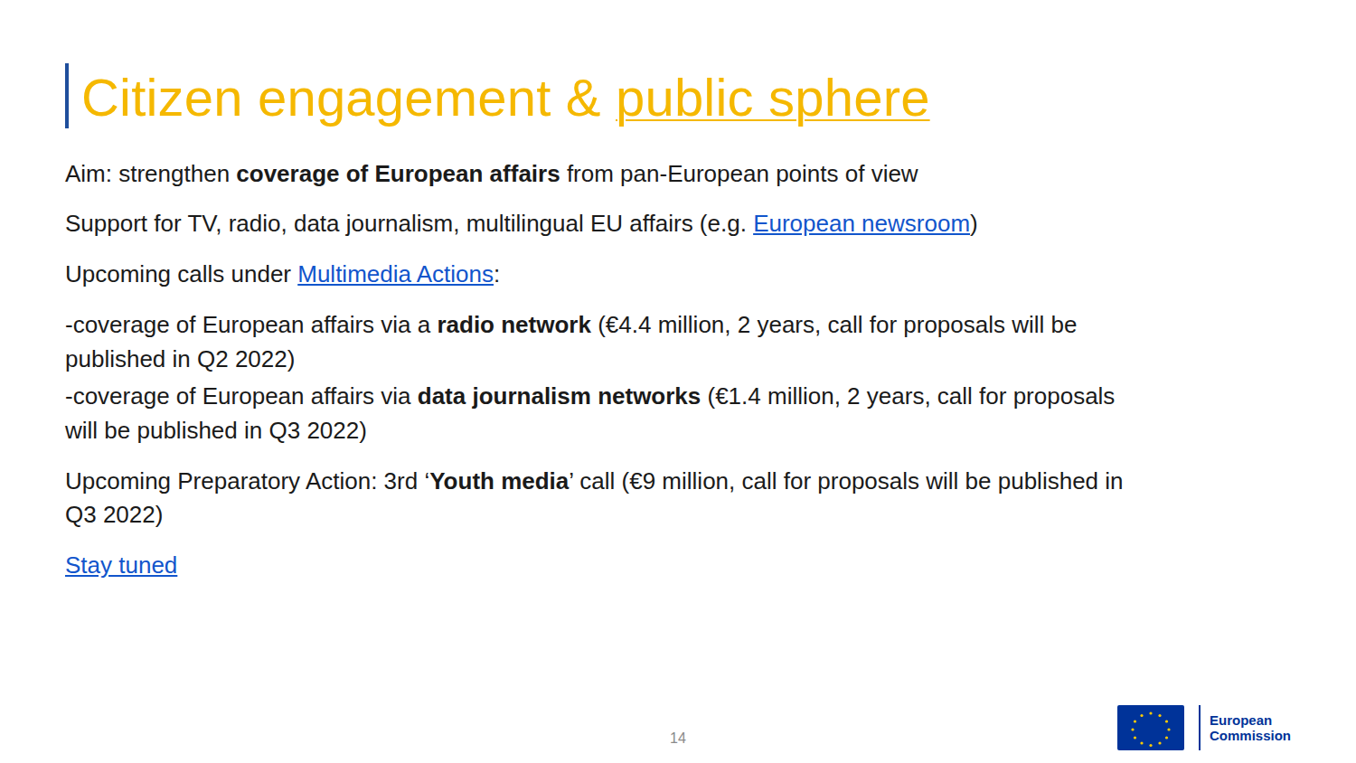Citizen engagement & public sphere
Aim: strengthen coverage of European affairs from pan-European points of view
Support for TV, radio, data journalism, multilingual EU affairs (e.g. European newsroom)
Upcoming calls under Multimedia Actions:
-coverage of European affairs via a radio network (€4.4 million, 2 years, call for proposals will be published in Q2 2022)
-coverage of European affairs via data journalism networks (€1.4 million, 2 years, call for proposals will be published in Q3 2022)
Upcoming Preparatory Action: 3rd ‘Youth media’ call (€9 million, call for proposals will be published in Q3 2022)
Stay tuned
14
European
Commission